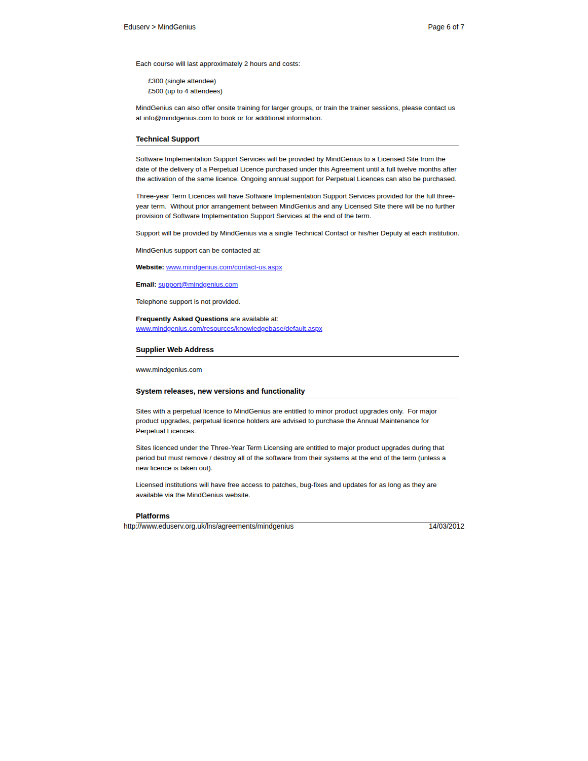Eduserv > MindGenius Page 6 of 7
Each course will last approximately 2 hours and costs:
£300 (single attendee)
£500 (up to 4 attendees)
MindGenius can also offer onsite training for larger groups, or train the trainer sessions, please contact us at info@mindgenius.com to book or for additional information.
Technical Support
Software Implementation Support Services will be provided by MindGenius to a Licensed Site from the date of the delivery of a Perpetual Licence purchased under this Agreement until a full twelve months after the activation of the same licence. Ongoing annual support for Perpetual Licences can also be purchased.
Three-year Term Licences will have Software Implementation Support Services provided for the full three-year term. Without prior arrangement between MindGenius and any Licensed Site there will be no further provision of Software Implementation Support Services at the end of the term.
Support will be provided by MindGenius via a single Technical Contact or his/her Deputy at each institution.
MindGenius support can be contacted at:
Website: www.mindgenius.com/contact-us.aspx
Email: support@mindgenius.com
Telephone support is not provided.
Frequently Asked Questions are available at:
www.mindgenius.com/resources/knowledgebase/default.aspx
Supplier Web Address
www.mindgenius.com
System releases, new versions and functionality
Sites with a perpetual licence to MindGenius are entitled to minor product upgrades only. For major product upgrades, perpetual licence holders are advised to purchase the Annual Maintenance for Perpetual Licences.
Sites licenced under the Three-Year Term Licensing are entitled to major product upgrades during that period but must remove / destroy all of the software from their systems at the end of the term (unless a new licence is taken out).
Licensed institutions will have free access to patches, bug-fixes and updates for as long as they are available via the MindGenius website.
Platforms
http://www.eduserv.org.uk/lns/agreements/mindgenius 14/03/2012